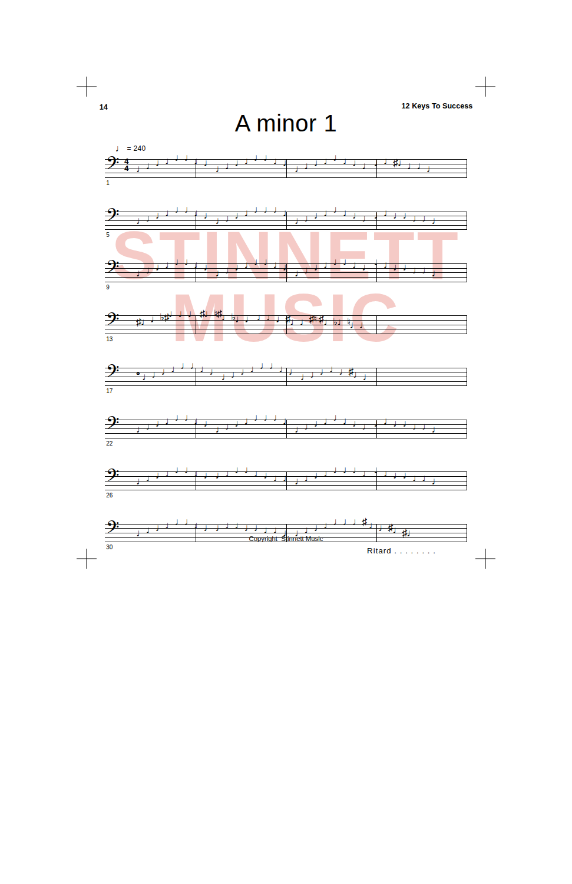14
12 Keys To Success
A minor 1
STINNETT
MUSIC
♩ = 240
𝄢
4
4
♩♩♩♩♩♩♩♩ ♩♩♩♩♩♩♩♩ ♩♩♩♩♩♩♩♩ ♩♩♯♩♩♩♩
1
𝄢
♩♩♩♩♩♩♩♩ ♩♩♩♩♩♩♩♩ ♩♩♩♩♩♩♩♩ ♩♩♩♩♩♩♩
5
𝄢
♩♩♩♩♩♩♩♩ ♩♩♩♩♩♩♩♩ ♩♩♩♩♩♩♩♩ ♩♩♩♩♩♩♩
9
𝄢
♯♩♩♭♯♩♩♩ ♯♩♮♯♩♭♩♩ ♩♩♩♯♩♩♯♮ ♯♩♭♩♮♩♩
13
𝄢
𝅝 ♩♩♩♩♩♩♩♩ ♩♩♩♩♩♩♩♩ ♩♩♩♩♩♯♩♩
17
𝄢
♩♩♩♩♩♩♩♩ ♩♩♩♩♩♩♩♩ ♩♩♩♩♩♩♩♩ ♩♩♩♩♩♩♩
22
𝄢
♩♩♩♩♩♩♩♩ ♩♩♩♩♩♩♩♩ ♩♩♩♩♩♩♩♩ ♩♩♩♩♩♩♩
26
𝄢
♩♩♩♩♩♩♩♩ ♩♩♩♩♩♩♩♩ ♩♩♩♩♩♩♩♯ ♩♩♯♩♯♩
30
Ritard . . . . . . . .
Copyright Stinnett Music